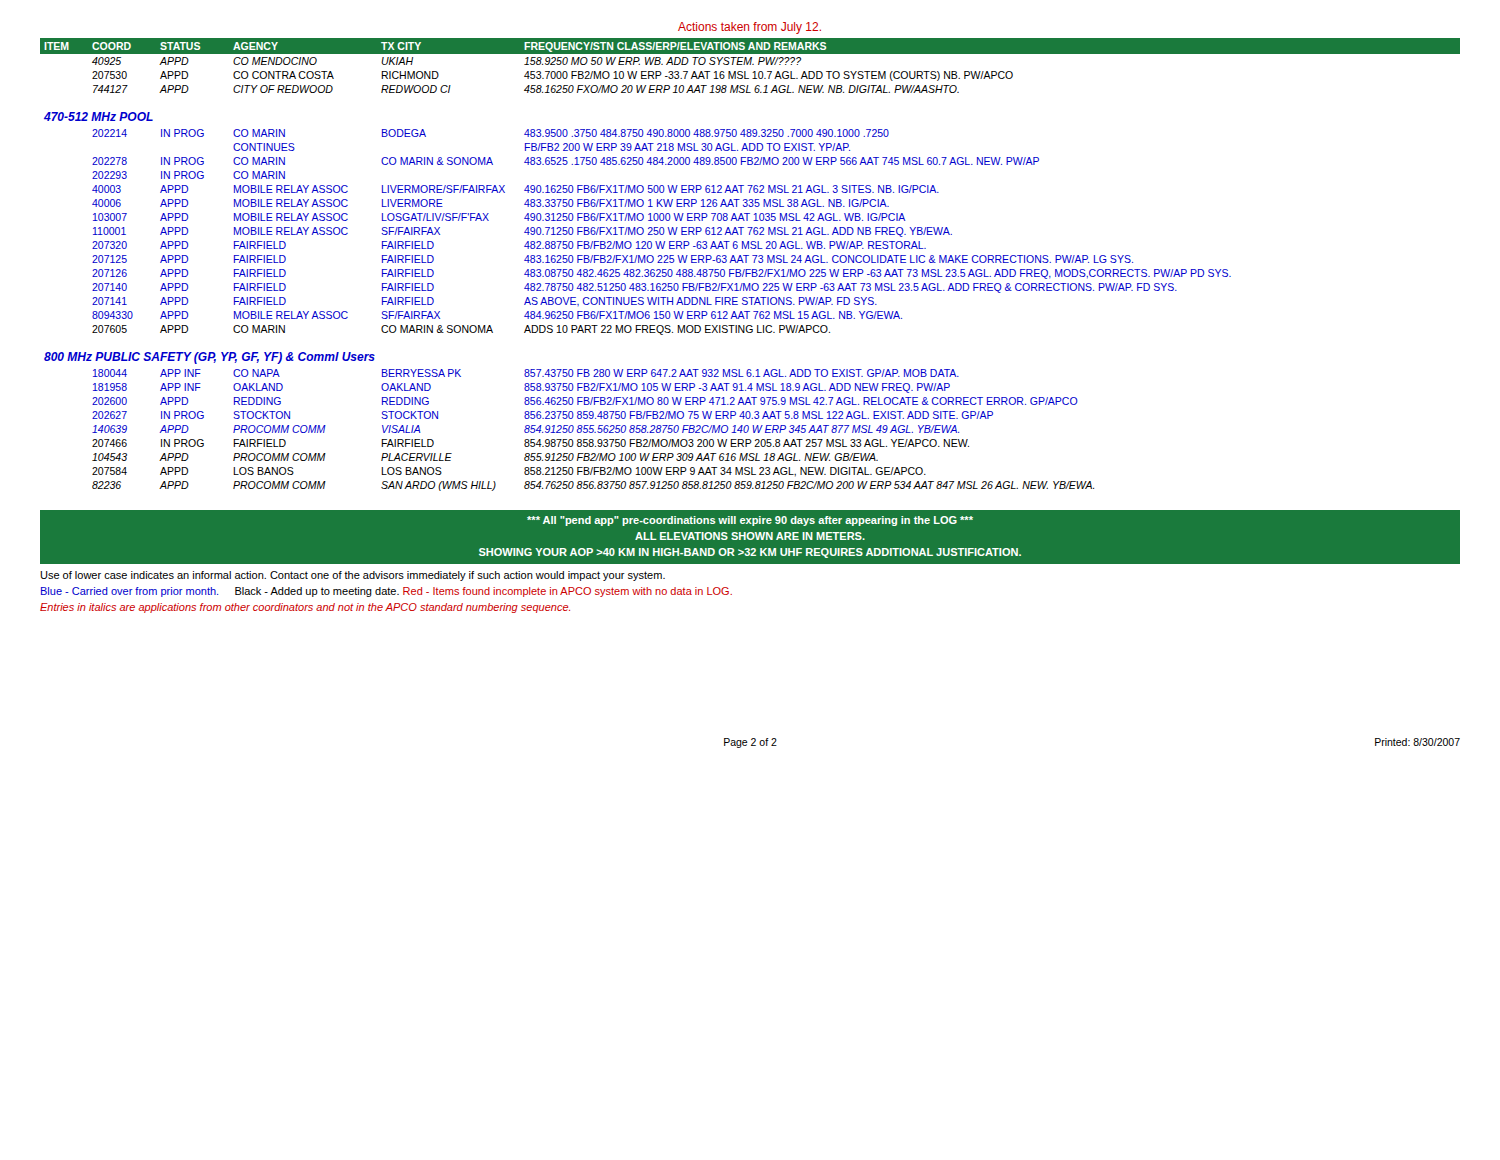Actions taken from July 12.
| ITEM | COORD | STATUS | AGENCY | TX CITY | FREQUENCY/STN CLASS/ERP/ELEVATIONS AND REMARKS |
| --- | --- | --- | --- | --- | --- |
| | 40925 | APPD | CO MENDOCINO | UKIAH | 158.9250 MO 50 W ERP. WB. ADD TO SYSTEM. PW/???? |
| | 207530 | APPD | CO CONTRA COSTA | RICHMOND | 453.7000 FB2/MO 10 W ERP -33.7 AAT 16 MSL 10.7 AGL. ADD TO SYSTEM (COURTS) NB. PW/APCO |
| | 744127 | APPD | CITY OF REDWOOD | REDWOOD CI | 458.16250 FXO/MO 20 W ERP 10 AAT 198 MSL 6.1 AGL. NEW. NB. DIGITAL. PW/AASHTO. |
| 470-512 MHz POOL |
| | 202214 | IN PROG | CO MARIN | BODEGA | 483.9500 .3750 484.8750 490.8000 488.9750 489.3250 .7000 490.1000 .7250 |
| | | | CONTINUES | | FB/FB2 200 W ERP 39 AAT 218 MSL 30 AGL. ADD TO EXIST. YP/AP. |
| | 202278 | IN PROG | CO MARIN | CO MARIN & SONOMA | 483.6525 .1750 485.6250 484.2000 489.8500 FB2/MO 200 W ERP 566 AAT 745 MSL 60.7 AGL. NEW. PW/AP |
| | 202293 | IN PROG | CO MARIN | | |
| | 40003 | APPD | MOBILE RELAY ASSOC | LIVERMORE/SF/FAIRFAX | 490.16250 FB6/FX1T/MO 500 W ERP 612 AAT 762 MSL 21 AGL. 3 SITES. NB. IG/PCIA. |
| | 40006 | APPD | MOBILE RELAY ASSOC | LIVERMORE | 483.33750 FB6/FX1T/MO 1 KW ERP 126 AAT 335 MSL 38 AGL. NB. IG/PCIA. |
| | 103007 | APPD | MOBILE RELAY ASSOC | LOSGAT/LIV/SF/F'FAX | 490.31250 FB6/FX1T/MO 1000 W ERP 708 AAT 1035 MSL 42 AGL. WB. IG/PCIA |
| | 110001 | APPD | MOBILE RELAY ASSOC | SF/FAIRFAX | 490.71250 FB6/FX1T/MO 250 W ERP 612 AAT 762 MSL 21 AGL. ADD NB FREQ. YB/EWA. |
| | 207320 | APPD | FAIRFIELD | FAIRFIELD | 482.88750 FB/FB2/MO 120 W ERP -63 AAT 6 MSL 20 AGL. WB. PW/AP. RESTORAL. |
| | 207125 | APPD | FAIRFIELD | FAIRFIELD | 483.16250 FB/FB2/FX1/MO 225 W ERP-63 AAT 73 MSL 24 AGL. CONCOLIDATE LIC & MAKE CORRECTIONS. PW/AP. LG SYS. |
| | 207126 | APPD | FAIRFIELD | FAIRFIELD | 483.08750 482.4625 482.36250 488.48750 FB/FB2/FX1/MO 225 W ERP -63 AAT 73 MSL 23.5 AGL. ADD FREQ, MODS,CORRECTS. PW/AP PD SYS. |
| | 207140 | APPD | FAIRFIELD | FAIRFIELD | 482.78750 482.51250 483.16250 FB/FB2/FX1/MO 225 W ERP -63 AAT 73 MSL 23.5 AGL. ADD FREQ & CORRECTIONS. PW/AP. FD SYS. |
| | 207141 | APPD | FAIRFIELD | FAIRFIELD | AS ABOVE, CONTINUES WITH ADDNL FIRE STATIONS. PW/AP. FD SYS. |
| | 8094330 | APPD | MOBILE RELAY ASSOC | SF/FAIRFAX | 484.96250 FB6/FX1T/MO6 150 W ERP 612 AAT 762 MSL 15 AGL. NB. YG/EWA. |
| | 207605 | APPD | CO MARIN | CO MARIN & SONOMA | ADDS 10 PART 22 MO FREQS. MOD EXISTING LIC. PW/APCO. |
| 800 MHz PUBLIC SAFETY (GP, YP, GF, YF) & Comml Users |
| | 180044 | APP INF | CO NAPA | BERRYESSA PK | 857.43750 FB 280 W ERP 647.2 AAT 932 MSL 6.1 AGL. ADD TO EXIST. GP/AP. MOB DATA. |
| | 181958 | APP INF | OAKLAND | OAKLAND | 858.93750 FB2/FX1/MO 105 W ERP -3 AAT 91.4 MSL 18.9 AGL. ADD NEW FREQ. PW/AP |
| | 202600 | APPD | REDDING | REDDING | 856.46250 FB/FB2/FX1/MO 80 W ERP 471.2 AAT 975.9 MSL 42.7 AGL. RELOCATE & CORRECT ERROR. GP/APCO |
| | 202627 | IN PROG | STOCKTON | STOCKTON | 856.23750 859.48750 FB/FB2/MO 75 W ERP 40.3 AAT 5.8 MSL 122 AGL. EXIST. ADD SITE. GP/AP |
| | 140639 | APPD | PROCOMM COMM | VISALIA | 854.91250 855.56250 858.28750 FB2C/MO 140 W ERP 345 AAT 877 MSL 49 AGL. YB/EWA. |
| | 207466 | IN PROG | FAIRFIELD | FAIRFIELD | 854.98750 858.93750 FB2/MO/MO3 200 W ERP 205.8 AAT 257 MSL 33 AGL. YE/APCO. NEW. |
| | 104543 | APPD | PROCOMM COMM | PLACERVILLE | 855.91250 FB2/MO 100 W ERP 309 AAT 616 MSL 18 AGL. NEW. GB/EWA. |
| | 207584 | APPD | LOS BANOS | LOS BANOS | 858.21250 FB/FB2/MO 100W ERP 9 AAT 34 MSL 23 AGL, NEW. DIGITAL. GE/APCO. |
| | 82236 | APPD | PROCOMM COMM | SAN ARDO (WMS HILL) | 854.76250 856.83750 857.91250 858.81250 859.81250 FB2C/MO 200 W ERP 534 AAT 847 MSL 26 AGL. NEW. YB/EWA. |
*** All "pend app" pre-coordinations will expire 90 days after appearing in the LOG ***
ALL ELEVATIONS SHOWN ARE IN METERS.
SHOWING YOUR AOP >40 KM IN HIGH-BAND OR >32 KM UHF REQUIRES ADDITIONAL JUSTIFICATION.
Use of lower case indicates an informal action. Contact one of the advisors immediately if such action would impact your system.
Blue - Carried over from prior month. Black - Added up to meeting date. Red - Items found incomplete in APCO system with no data in LOG.
Entries in italics are applications from other coordinators and not in the APCO standard numbering sequence.
Page 2 of 2
Printed: 8/30/2007